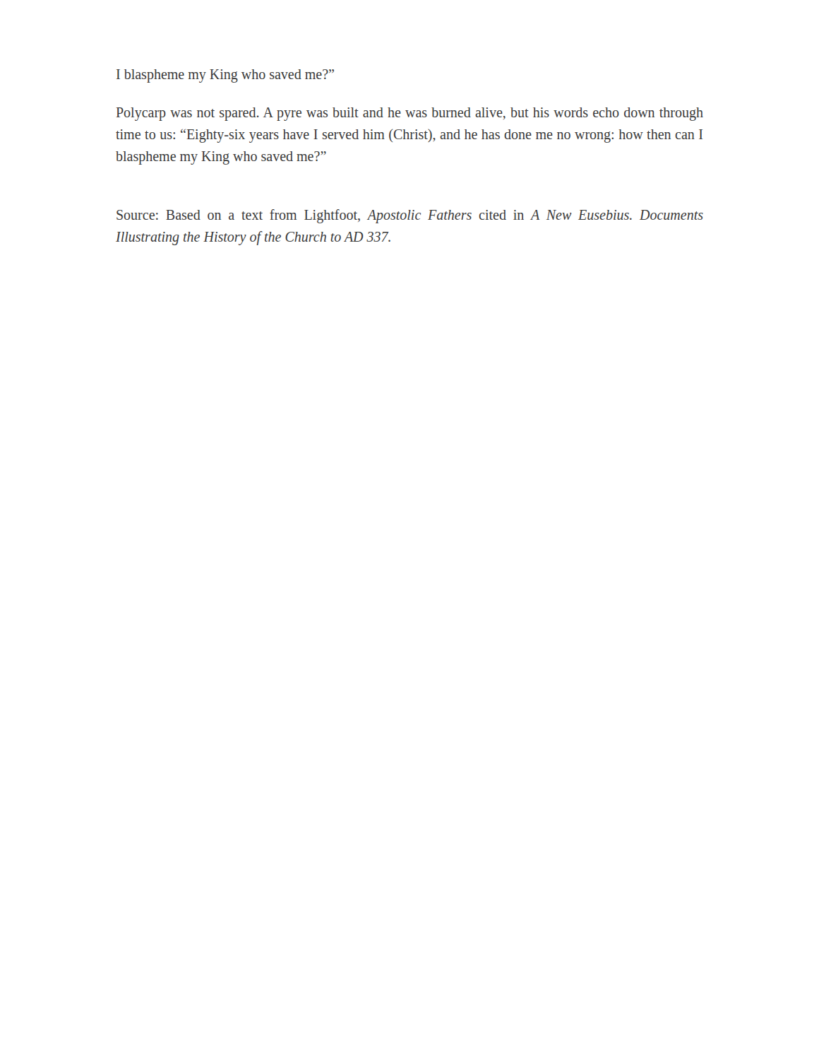I blaspheme my King who saved me?”
Polycarp was not spared. A pyre was built and he was burned alive, but his words echo down through time to us: “Eighty-six years have I served him (Christ), and he has done me no wrong: how then can I blaspheme my King who saved me?”
Source: Based on a text from Lightfoot, Apostolic Fathers cited in A New Eusebius. Documents Illustrating the History of the Church to AD 337.